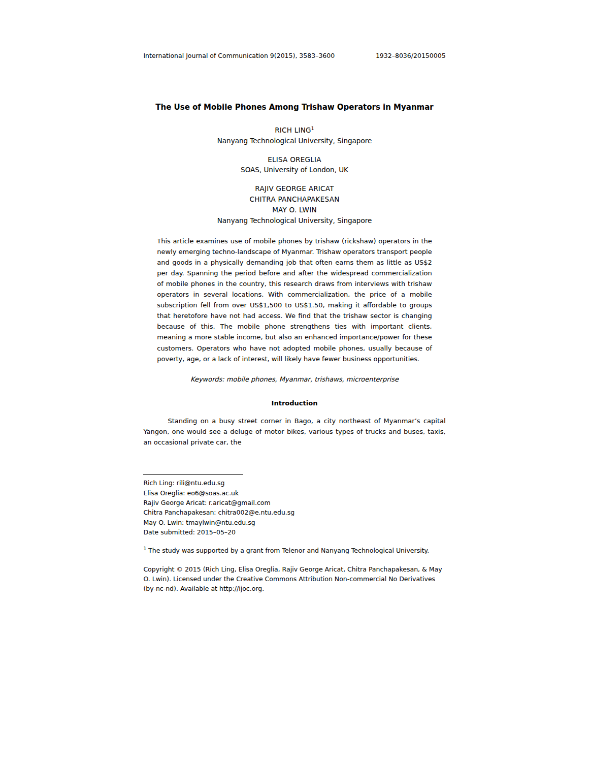International Journal of Communication 9(2015), 3583–3600
1932–8036/20150005
The Use of Mobile Phones Among Trishaw Operators in Myanmar
RICH LING1
Nanyang Technological University, Singapore
ELISA OREGLIA
SOAS, University of London, UK
RAJIV GEORGE ARICAT
CHITRA PANCHAPAKESAN
MAY O. LWIN
Nanyang Technological University, Singapore
This article examines use of mobile phones by trishaw (rickshaw) operators in the newly emerging techno-landscape of Myanmar. Trishaw operators transport people and goods in a physically demanding job that often earns them as little as US$2 per day. Spanning the period before and after the widespread commercialization of mobile phones in the country, this research draws from interviews with trishaw operators in several locations. With commercialization, the price of a mobile subscription fell from over US$1,500 to US$1.50, making it affordable to groups that heretofore have not had access. We find that the trishaw sector is changing because of this. The mobile phone strengthens ties with important clients, meaning a more stable income, but also an enhanced importance/power for these customers. Operators who have not adopted mobile phones, usually because of poverty, age, or a lack of interest, will likely have fewer business opportunities.
Keywords: mobile phones, Myanmar, trishaws, microenterprise
Introduction
Standing on a busy street corner in Bago, a city northeast of Myanmar’s capital Yangon, one would see a deluge of motor bikes, various types of trucks and buses, taxis, an occasional private car, the
Rich Ling: rili@ntu.edu.sg
Elisa Oreglia: eo6@soas.ac.uk
Rajiv George Aricat: r.aricat@gmail.com
Chitra Panchapakesan: chitra002@e.ntu.edu.sg
May O. Lwin: tmaylwin@ntu.edu.sg
Date submitted: 2015–05–20
1 The study was supported by a grant from Telenor and Nanyang Technological University.
Copyright © 2015 (Rich Ling, Elisa Oreglia, Rajiv George Aricat, Chitra Panchapakesan, & May O. Lwin). Licensed under the Creative Commons Attribution Non-commercial No Derivatives (by-nc-nd). Available at http://ijoc.org.